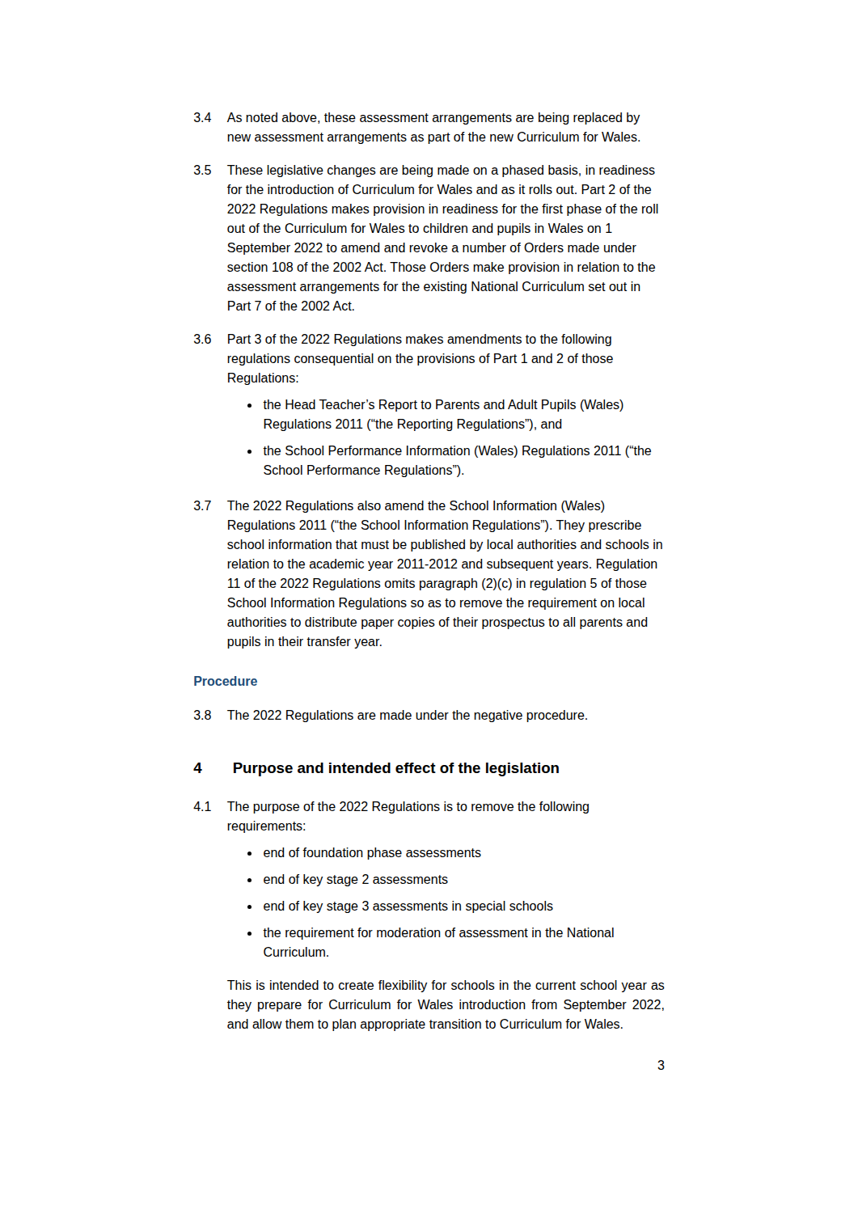3.4
As noted above, these assessment arrangements are being replaced by new assessment arrangements as part of the new Curriculum for Wales.
3.5
These legislative changes are being made on a phased basis, in readiness for the introduction of Curriculum for Wales and as it rolls out. Part 2 of the 2022 Regulations makes provision in readiness for the first phase of the roll out of the Curriculum for Wales to children and pupils in Wales on 1 September 2022 to amend and revoke a number of Orders made under section 108 of the 2002 Act. Those Orders make provision in relation to the assessment arrangements for the existing National Curriculum set out in Part 7 of the 2002 Act.
3.6
Part 3 of the 2022 Regulations makes amendments to the following regulations consequential on the provisions of Part 1 and 2 of those Regulations:
the Head Teacher’s Report to Parents and Adult Pupils (Wales) Regulations 2011 (“the Reporting Regulations”), and
the School Performance Information (Wales) Regulations 2011 (“the School Performance Regulations”).
3.7
The 2022 Regulations also amend the School Information (Wales) Regulations 2011 (“the School Information Regulations”). They prescribe school information that must be published by local authorities and schools in relation to the academic year 2011-2012 and subsequent years. Regulation 11 of the 2022 Regulations omits paragraph (2)(c) in regulation 5 of those School Information Regulations so as to remove the requirement on local authorities to distribute paper copies of their prospectus to all parents and pupils in their transfer year.
Procedure
3.8
The 2022 Regulations are made under the negative procedure.
4 Purpose and intended effect of the legislation
4.1
The purpose of the 2022 Regulations is to remove the following requirements:
end of foundation phase assessments
end of key stage 2 assessments
end of key stage 3 assessments in special schools
the requirement for moderation of assessment in the National Curriculum.
This is intended to create flexibility for schools in the current school year as they prepare for Curriculum for Wales introduction from September 2022, and allow them to plan appropriate transition to Curriculum for Wales.
3